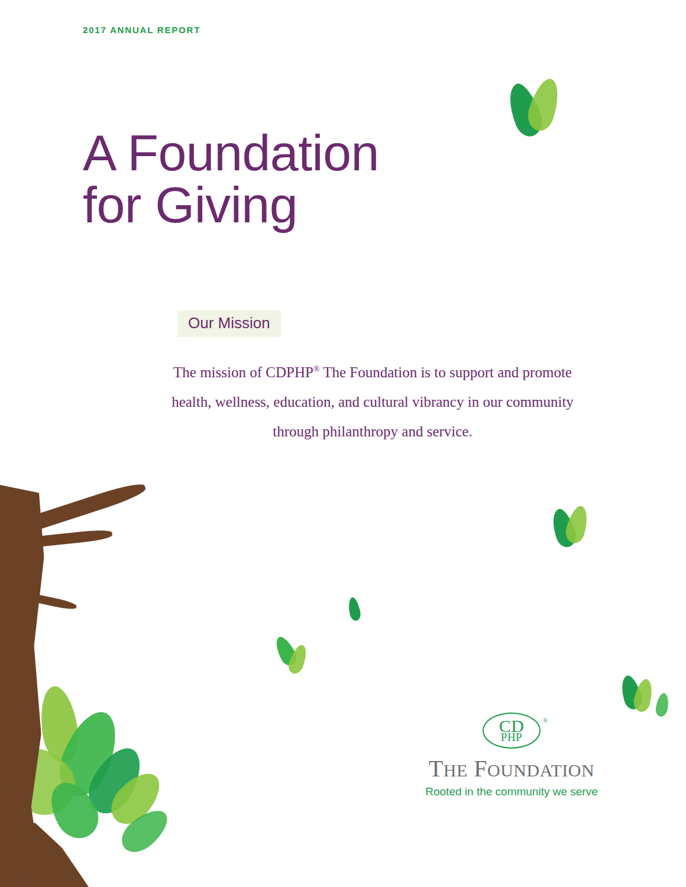2017 Annual Report
A Foundation
for Giving
Our Mission
The mission of CDPHP® The Foundation is to support and promote health, wellness, education, and cultural vibrancy in our community through philanthropy and service.
CD PHP ®
THE FOUNDATION
Rooted in the community we serve